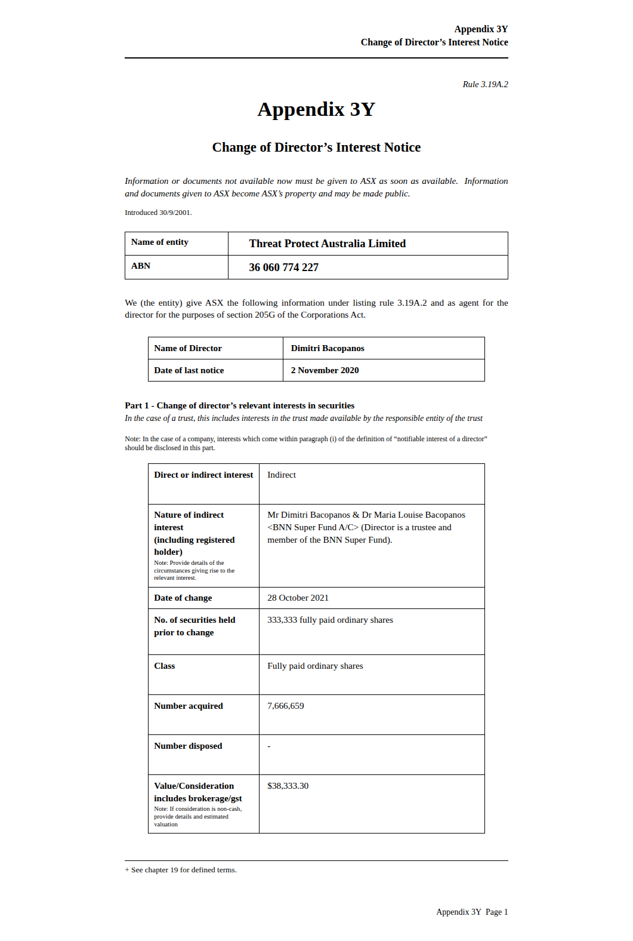Appendix 3Y
Change of Director’s Interest Notice
Rule 3.19A.2
Appendix 3Y
Change of Director’s Interest Notice
Information or documents not available now must be given to ASX as soon as available. Information and documents given to ASX become ASX’s property and may be made public.
Introduced 30/9/2001.
| Name of entity | Threat Protect Australia Limited |
| ABN | 36 060 774 227 |
We (the entity) give ASX the following information under listing rule 3.19A.2 and as agent for the director for the purposes of section 205G of the Corporations Act.
| Name of Director | Dimitri Bacopanos |
| Date of last notice | 2 November 2020 |
Part 1 - Change of director’s relevant interests in securities
In the case of a trust, this includes interests in the trust made available by the responsible entity of the trust
Note: In the case of a company, interests which come within paragraph (i) of the definition of “notifiable interest of a director” should be disclosed in this part.
| Direct or indirect interest | Indirect |
| Nature of indirect interest (including registered holder) Note: Provide details of the circumstances giving rise to the relevant interest. | Mr Dimitri Bacopanos & Dr Maria Louise Bacopanos <BNN Super Fund A/C> (Director is a trustee and member of the BNN Super Fund). |
| Date of change | 28 October 2021 |
| No. of securities held prior to change | 333,333 fully paid ordinary shares |
| Class | Fully paid ordinary shares |
| Number acquired | 7,666,659 |
| Number disposed | - |
| Value/Consideration includes brokerage/gst Note: If consideration is non-cash, provide details and estimated valuation | $38,333.30 |
+ See chapter 19 for defined terms.
Appendix 3Y Page 1